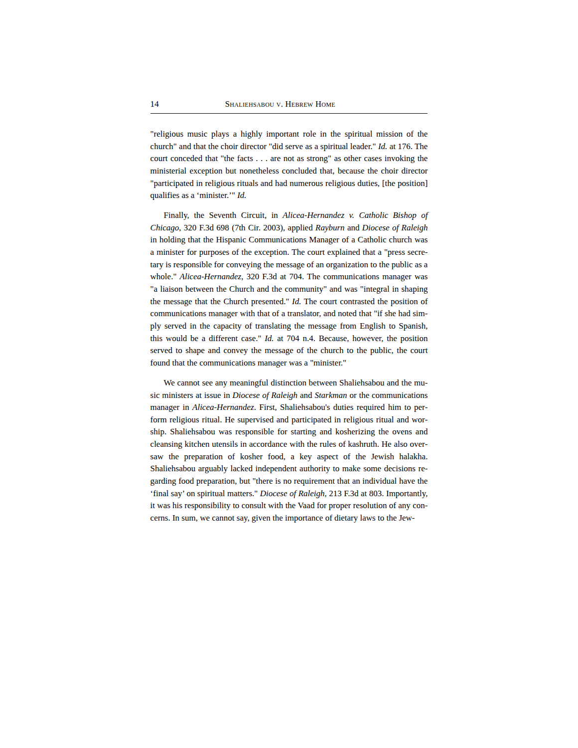14 Shaliehsabou v. Hebrew Home
"religious music plays a highly important role in the spiritual mission of the church" and that the choir director "did serve as a spiritual leader." Id. at 176. The court conceded that "the facts . . . are not as strong" as other cases invoking the ministerial exception but nonetheless concluded that, because the choir director "participated in religious rituals and had numerous religious duties, [the position] qualifies as a ‘minister.’" Id.
Finally, the Seventh Circuit, in Alicea-Hernandez v. Catholic Bishop of Chicago, 320 F.3d 698 (7th Cir. 2003), applied Rayburn and Diocese of Raleigh in holding that the Hispanic Communications Manager of a Catholic church was a minister for purposes of the exception. The court explained that a "press secretary is responsible for conveying the message of an organization to the public as a whole." Alicea-Hernandez, 320 F.3d at 704. The communications manager was "a liaison between the Church and the community" and was "integral in shaping the message that the Church presented." Id. The court contrasted the position of communications manager with that of a translator, and noted that "if she had simply served in the capacity of translating the message from English to Spanish, this would be a different case." Id. at 704 n.4. Because, however, the position served to shape and convey the message of the church to the public, the court found that the communications manager was a "minister."
We cannot see any meaningful distinction between Shaliehsabou and the music ministers at issue in Diocese of Raleigh and Starkman or the communications manager in Alicea-Hernandez. First, Shaliehsabou's duties required him to perform religious ritual. He supervised and participated in religious ritual and worship. Shaliehsabou was responsible for starting and kosherizing the ovens and cleansing kitchen utensils in accordance with the rules of kashruth. He also oversaw the preparation of kosher food, a key aspect of the Jewish halakha. Shaliehsabou arguably lacked independent authority to make some decisions regarding food preparation, but "there is no requirement that an individual have the ‘final say’ on spiritual matters." Diocese of Raleigh, 213 F.3d at 803. Importantly, it was his responsibility to consult with the Vaad for proper resolution of any concerns. In sum, we cannot say, given the importance of dietary laws to the Jew-